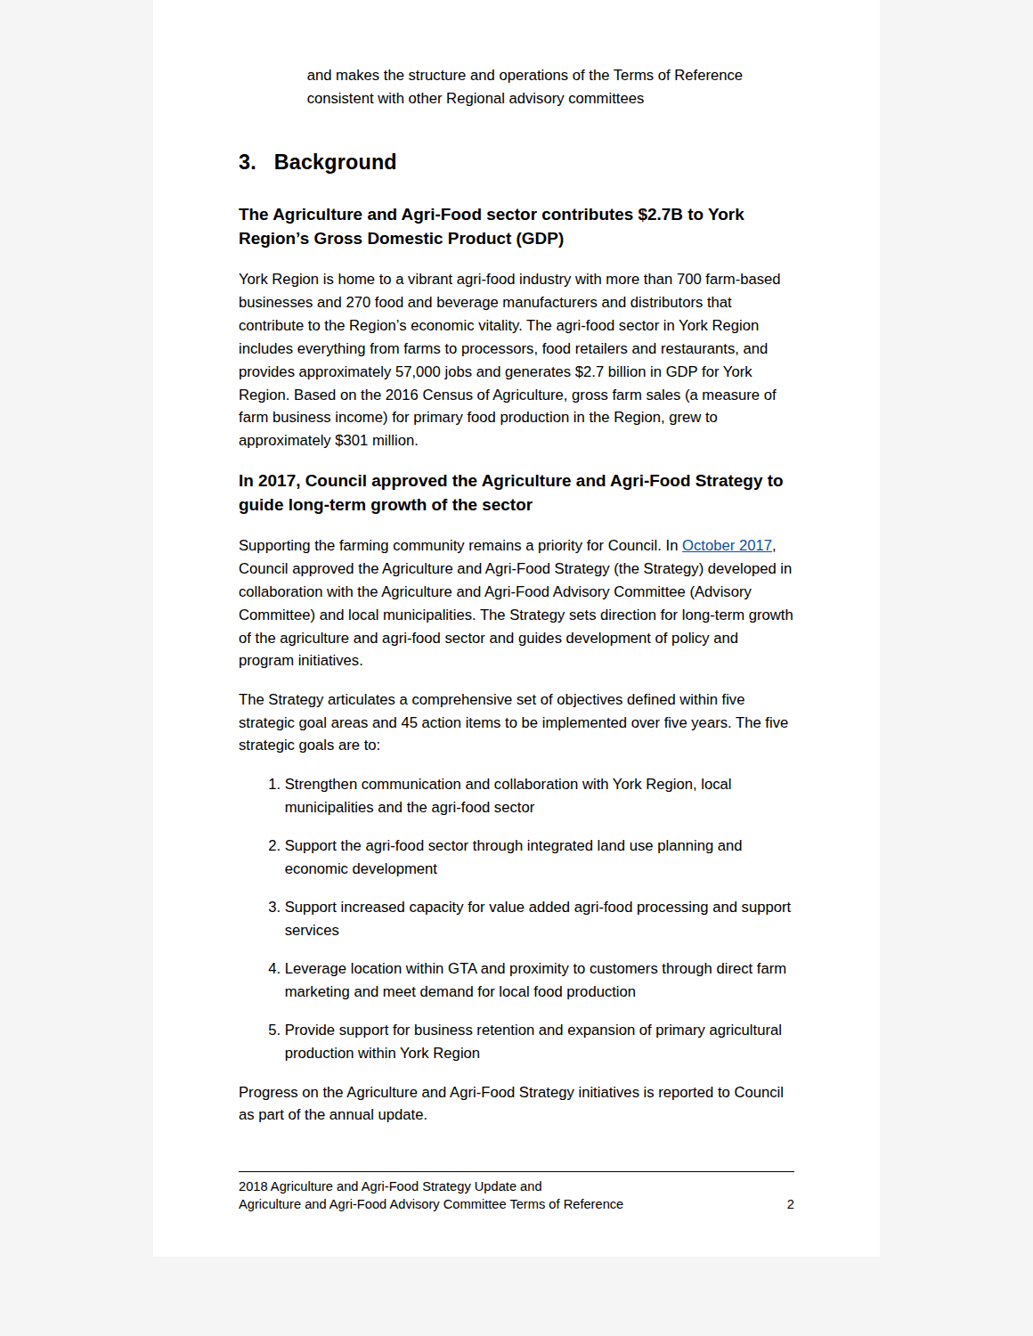and makes the structure and operations of the Terms of Reference consistent with other Regional advisory committees
3. Background
The Agriculture and Agri-Food sector contributes $2.7B to York Region’s Gross Domestic Product (GDP)
York Region is home to a vibrant agri-food industry with more than 700 farm-based businesses and 270 food and beverage manufacturers and distributors that contribute to the Region’s economic vitality. The agri-food sector in York Region includes everything from farms to processors, food retailers and restaurants, and provides approximately 57,000 jobs and generates $2.7 billion in GDP for York Region. Based on the 2016 Census of Agriculture, gross farm sales (a measure of farm business income) for primary food production in the Region, grew to approximately $301 million.
In 2017, Council approved the Agriculture and Agri-Food Strategy to guide long-term growth of the sector
Supporting the farming community remains a priority for Council. In October 2017, Council approved the Agriculture and Agri-Food Strategy (the Strategy) developed in collaboration with the Agriculture and Agri-Food Advisory Committee (Advisory Committee) and local municipalities. The Strategy sets direction for long-term growth of the agriculture and agri-food sector and guides development of policy and program initiatives.
The Strategy articulates a comprehensive set of objectives defined within five strategic goal areas and 45 action items to be implemented over five years. The five strategic goals are to:
Strengthen communication and collaboration with York Region, local municipalities and the agri-food sector
Support the agri-food sector through integrated land use planning and economic development
Support increased capacity for value added agri-food processing and support services
Leverage location within GTA and proximity to customers through direct farm marketing and meet demand for local food production
Provide support for business retention and expansion of primary agricultural production within York Region
Progress on the Agriculture and Agri-Food Strategy initiatives is reported to Council as part of the annual update.
2018 Agriculture and Agri-Food Strategy Update and
Agriculture and Agri-Food Advisory Committee Terms of Reference 2